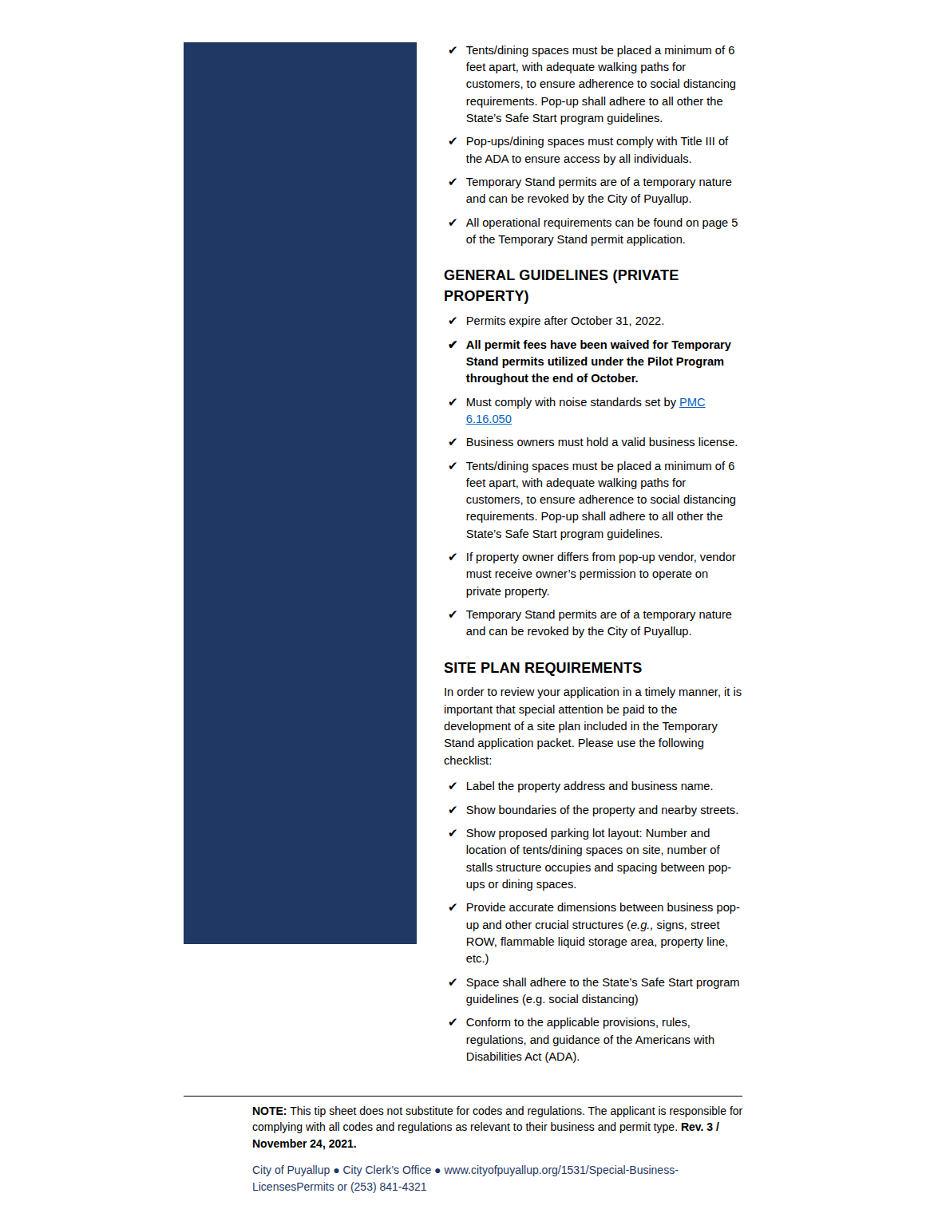Tents/dining spaces must be placed a minimum of 6 feet apart, with adequate walking paths for customers, to ensure adherence to social distancing requirements. Pop-up shall adhere to all other the State’s Safe Start program guidelines.
Pop-ups/dining spaces must comply with Title III of the ADA to ensure access by all individuals.
Temporary Stand permits are of a temporary nature and can be revoked by the City of Puyallup.
All operational requirements can be found on page 5 of the Temporary Stand permit application.
GENERAL GUIDELINES (PRIVATE PROPERTY)
Permits expire after October 31, 2022.
All permit fees have been waived for Temporary Stand permits utilized under the Pilot Program throughout the end of October.
Must comply with noise standards set by PMC 6.16.050
Business owners must hold a valid business license.
Tents/dining spaces must be placed a minimum of 6 feet apart, with adequate walking paths for customers, to ensure adherence to social distancing requirements. Pop-up shall adhere to all other the State’s Safe Start program guidelines.
If property owner differs from pop-up vendor, vendor must receive owner’s permission to operate on private property.
Temporary Stand permits are of a temporary nature and can be revoked by the City of Puyallup.
SITE PLAN REQUIREMENTS
In order to review your application in a timely manner, it is important that special attention be paid to the development of a site plan included in the Temporary Stand application packet. Please use the following checklist:
Label the property address and business name.
Show boundaries of the property and nearby streets.
Show proposed parking lot layout: Number and location of tents/dining spaces on site, number of stalls structure occupies and spacing between pop-ups or dining spaces.
Provide accurate dimensions between business pop-up and other crucial structures (e.g., signs, street ROW, flammable liquid storage area, property line, etc.)
Space shall adhere to the State’s Safe Start program guidelines (e.g. social distancing)
Conform to the applicable provisions, rules, regulations, and guidance of the Americans with Disabilities Act (ADA).
NOTE: This tip sheet does not substitute for codes and regulations. The applicant is responsible for complying with all codes and regulations as relevant to their business and permit type. Rev. 3 / November 24, 2021.
City of Puyallup ● City Clerk’s Office ● www.cityofpuyallup.org/1531/Special-Business-LicensesPermits or (253) 841-4321